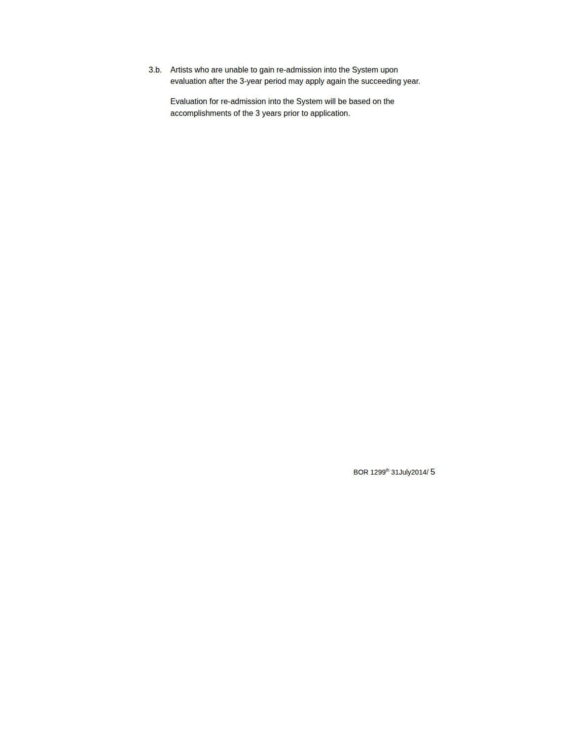3.b.
Artists who are unable to gain re-admission into the System upon evaluation after the 3-year period may apply again the succeeding year.
Evaluation for re-admission into the System will be based on the accomplishments of the 3 years prior to application.
BOR 1299th 31July2014/ 5